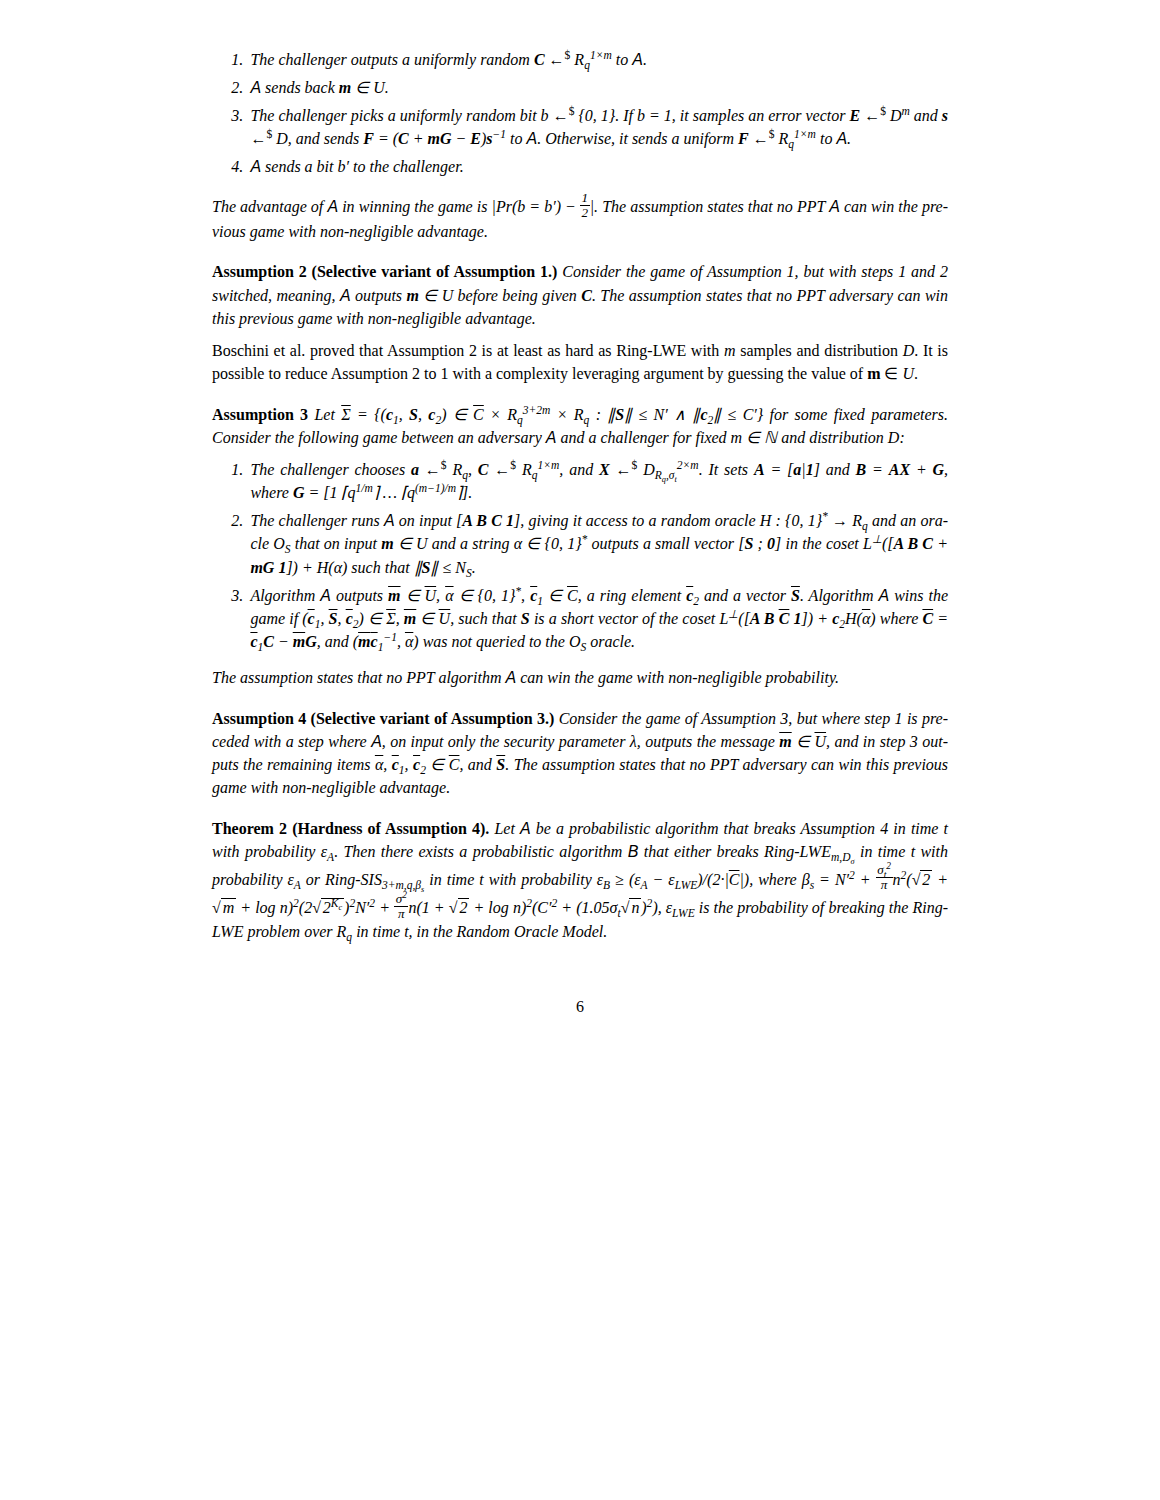The challenger outputs a uniformly random C ←$ Rq1×m to A.
A sends back m ∈ U.
The challenger picks a uniformly random bit b ←$ {0, 1}. If b = 1, it samples an error vector E ←$ Dm and s ←$ D, and sends F = (C + mG − E)s−1 to A. Otherwise, it sends a uniform F ←$ Rq1×m to A.
A sends a bit b′ to the challenger.
The advantage of A in winning the game is |Pr(b = b′) − 12|. The assumption states that no PPT A can win the previous game with non-negligible advantage.
Assumption 2 (Selective variant of Assumption 1.) Consider the game of Assumption 1, but with steps 1 and 2 switched, meaning, A outputs m ∈ U before being given C. The assumption states that no PPT adversary can win this previous game with non-negligible advantage.
Boschini et al. proved that Assumption 2 is at least as hard as Ring-LWE with m samples and distribution D. It is possible to reduce Assumption 2 to 1 with a complexity leveraging argument by guessing the value of m ∈ U.
Assumption 3 Let Σ = {(c1, S, c2) ∈ C × Rq3+2m × Rq : ∥S∥ ≤ N′ ∧ ∥c2∥ ≤ C′} for some fixed parameters. Consider the following game between an adversary A and a challenger for fixed m ∈ ℕ and distribution D:
The challenger chooses a ←$ Rq, C ←$ Rq1×m, and X ←$ DRq,σt2×m. It sets A = [a|1] and B = AX + G, where G = [1 ⌈q1/m⌉ … ⌈q(m−1)/m⌉].
The challenger runs A on input [A B C 1], giving it access to a random oracle H : {0, 1}* → Rq and an oracle OS that on input m ∈ U and a string α ∈ {0, 1}* outputs a small vector [S ; 0] in the coset L⊥([A B C + mG 1]) + H(α) such that ∥S∥ ≤ NS.
Algorithm A outputs m ∈ U, α ∈ {0, 1}*, c1 ∈ C, a ring element c2 and a vector S. Algorithm A wins the game if (c1, S, c2) ∈ Σ, m ∈ U, such that S is a short vector of the coset L⊥([A B C 1]) + c2H(α) where C = c1C − mG, and (mc1−1, α) was not queried to the OS oracle.
The assumption states that no PPT algorithm A can win the game with non-negligible probability.
Assumption 4 (Selective variant of Assumption 3.) Consider the game of Assumption 3, but where step 1 is preceded with a step where A, on input only the security parameter λ, outputs the message m ∈ U, and in step 3 outputs the remaining items α, c1, c2 ∈ C, and S. The assumption states that no PPT adversary can win this previous game with non-negligible advantage.
Theorem 2 (Hardness of Assumption 4). Let A be a probabilistic algorithm that breaks Assumption 4 in time t with probability εA. Then there exists a probabilistic algorithm B that either breaks Ring-LWEm,Dσ in time t with probability εA or Ring-SIS3+m,q,βs in time t with probability εB ≥ (εA − εLWE)/(2·|C|), where βs = N′2 + σt2 π n2(√2 + √m + log n)2(2√2Kc)2N′2 + σ2 π n(1 + √2 + log n)2(C′2 + (1.05σt√n)2), εLWE is the probability of breaking the Ring-LWE problem over Rq in time t, in the Random Oracle Model.
6